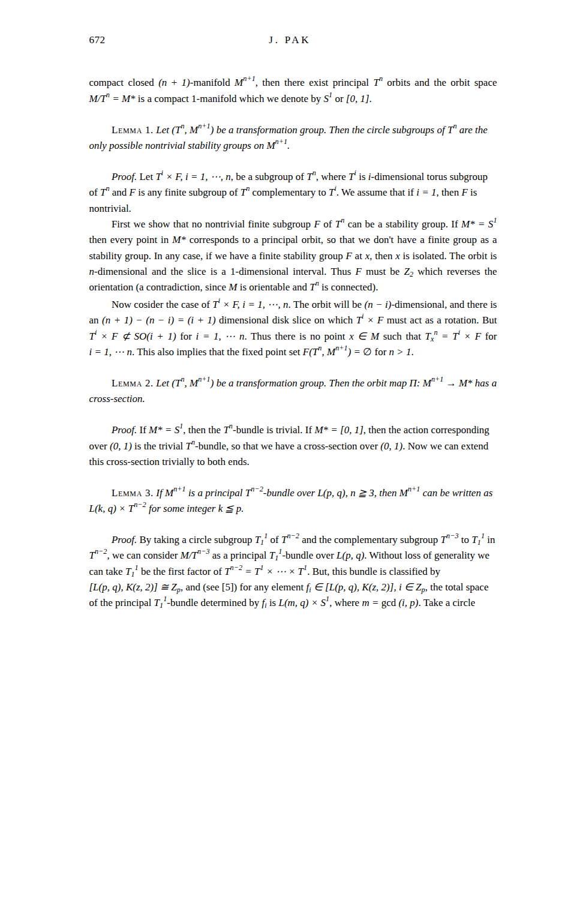672 J. PAK
compact closed (n + 1)-manifold Mn+1, then there exist principal Tn orbits and the orbit space M/Tn = M* is a compact 1-manifold which we denote by S1 or [0, 1].
Lemma 1. Let (Tn, Mn+1) be a transformation group. Then the circle subgroups of Tn are the only possible nontrivial stability groups on Mn+1.
Proof. Let Ti × F, i = 1, ⋯, n, be a subgroup of Tn, where Ti is i-dimensional torus subgroup of Tn and F is any finite subgroup of Tn complementary to Ti. We assume that if i = 1, then F is nontrivial.
First we show that no nontrivial finite subgroup F of Tn can be a stability group. If M* = S1 then every point in M* corresponds to a principal orbit, so that we don't have a finite group as a stability group. In any case, if we have a finite stability group F at x, then x is isolated. The orbit is n-dimensional and the slice is a 1-dimensional interval. Thus F must be Z2 which reverses the orientation (a contradiction, since M is orientable and Tn is connected).
Now cosider the case of Ti × F, i = 1, ⋯, n. The orbit will be (n − i)-dimensional, and there is an (n + 1) − (n − i) = (i + 1) dimensional disk slice on which Ti × F must act as a rotation. But Ti × F ⊄ SO(i + 1) for i = 1, ⋯ n. Thus there is no point x ∈ M such that Txn = Ti × F for i = 1, ⋯ n. This also implies that the fixed point set F(Tn, Mn+1) = ∅ for n > 1.
Lemma 2. Let (Tn, Mn+1) be a transformation group. Then the orbit map Π: Mn+1 → M* has a cross-section.
Proof. If M* = S1, then the Tn-bundle is trivial. If M* = [0, 1], then the action corresponding over (0, 1) is the trivial Tn-bundle, so that we have a cross-section over (0, 1). Now we can extend this cross-section trivially to both ends.
Lemma 3. If Mn+1 is a principal Tn−2-bundle over L(p, q), n ≧ 3, then Mn+1 can be written as L(k, q) × Tn−2 for some integer k ≦ p.
Proof. By taking a circle subgroup T11 of Tn−2 and the complementary subgroup Tn−3 to T11 in Tn−2, we can consider M/Tn−3 as a principal T11-bundle over L(p, q). Without loss of generality we can take T11 be the first factor of Tn−2 = T1 × ⋯ × T1. But, this bundle is classified by [L(p, q), K(z, 2)] ≅ Zp, and (see [5]) for any element fi ∈ [L(p, q), K(z, 2)], i ∈ Zp, the total space of the principal T11-bundle determined by fi is L(m, q) × S1, where m = gcd (i, p). Take a circle